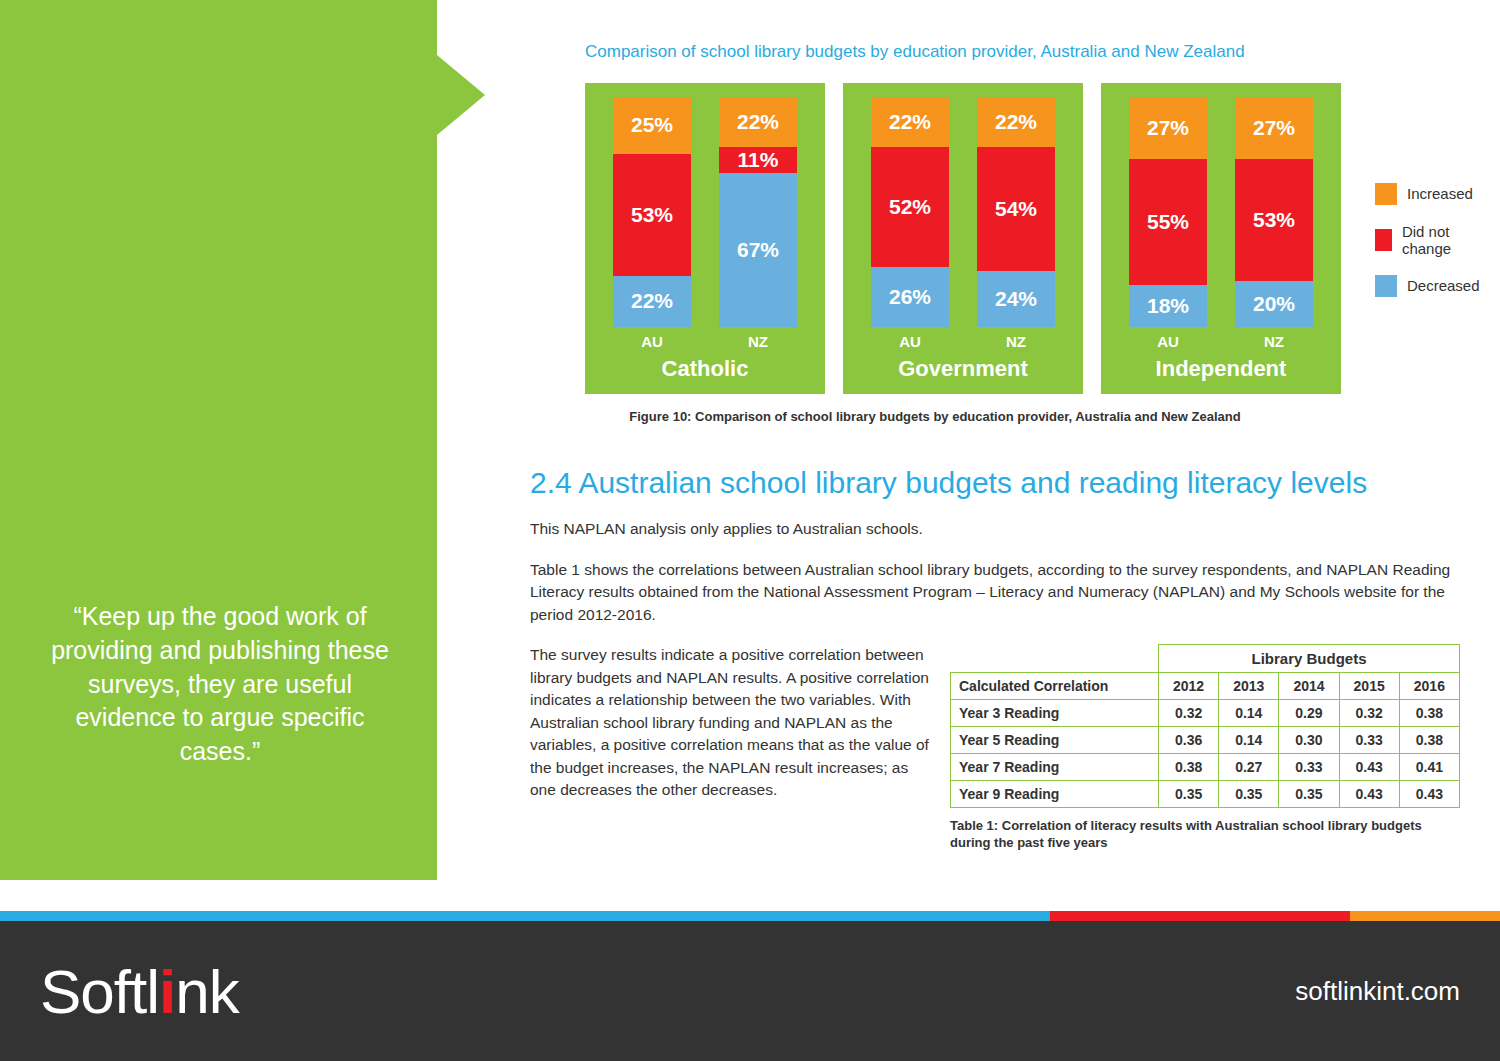“Keep up the good work of providing and publishing these surveys, they are useful evidence to argue specific cases.”
Comparison of school library budgets by education provider, Australia and New Zealand
25%
53%
22%
22%
11%
67%
AU NZ
Catholic
22%
52%
26%
22%
54%
24%
AU NZ
Government
27%
55%
18%
27%
53%
20%
AU NZ
Independent
Increased
Did not change
Decreased
Figure 10: Comparison of school library budgets by education provider, Australia and New Zealand
2.4 Australian school library budgets and reading literacy levels
This NAPLAN analysis only applies to Australian schools.
Table 1 shows the correlations between Australian school library budgets, according to the survey respondents, and NAPLAN Reading Literacy results obtained from the National Assessment Program – Literacy and Numeracy (NAPLAN) and My Schools website for the period 2012-2016.
The survey results indicate a positive correlation between library budgets and NAPLAN results. A positive correlation indicates a relationship between the two variables. With Australian school library funding and NAPLAN as the variables, a positive correlation means that as the value of the budget increases, the NAPLAN result increases; as one decreases the other decreases.
| | Library Budgets |
| Calculated Correlation | 2012 | 2013 | 2014 | 2015 | 2016 |
| Year 3 Reading | 0.32 | 0.14 | 0.29 | 0.32 | 0.38 |
| Year 5 Reading | 0.36 | 0.14 | 0.30 | 0.33 | 0.38 |
| Year 7 Reading | 0.38 | 0.27 | 0.33 | 0.43 | 0.41 |
| Year 9 Reading | 0.35 | 0.35 | 0.35 | 0.43 | 0.43 |
Table 1: Correlation of literacy results with Australian school library budgets during the past five years
Softlink
softlinkint.com